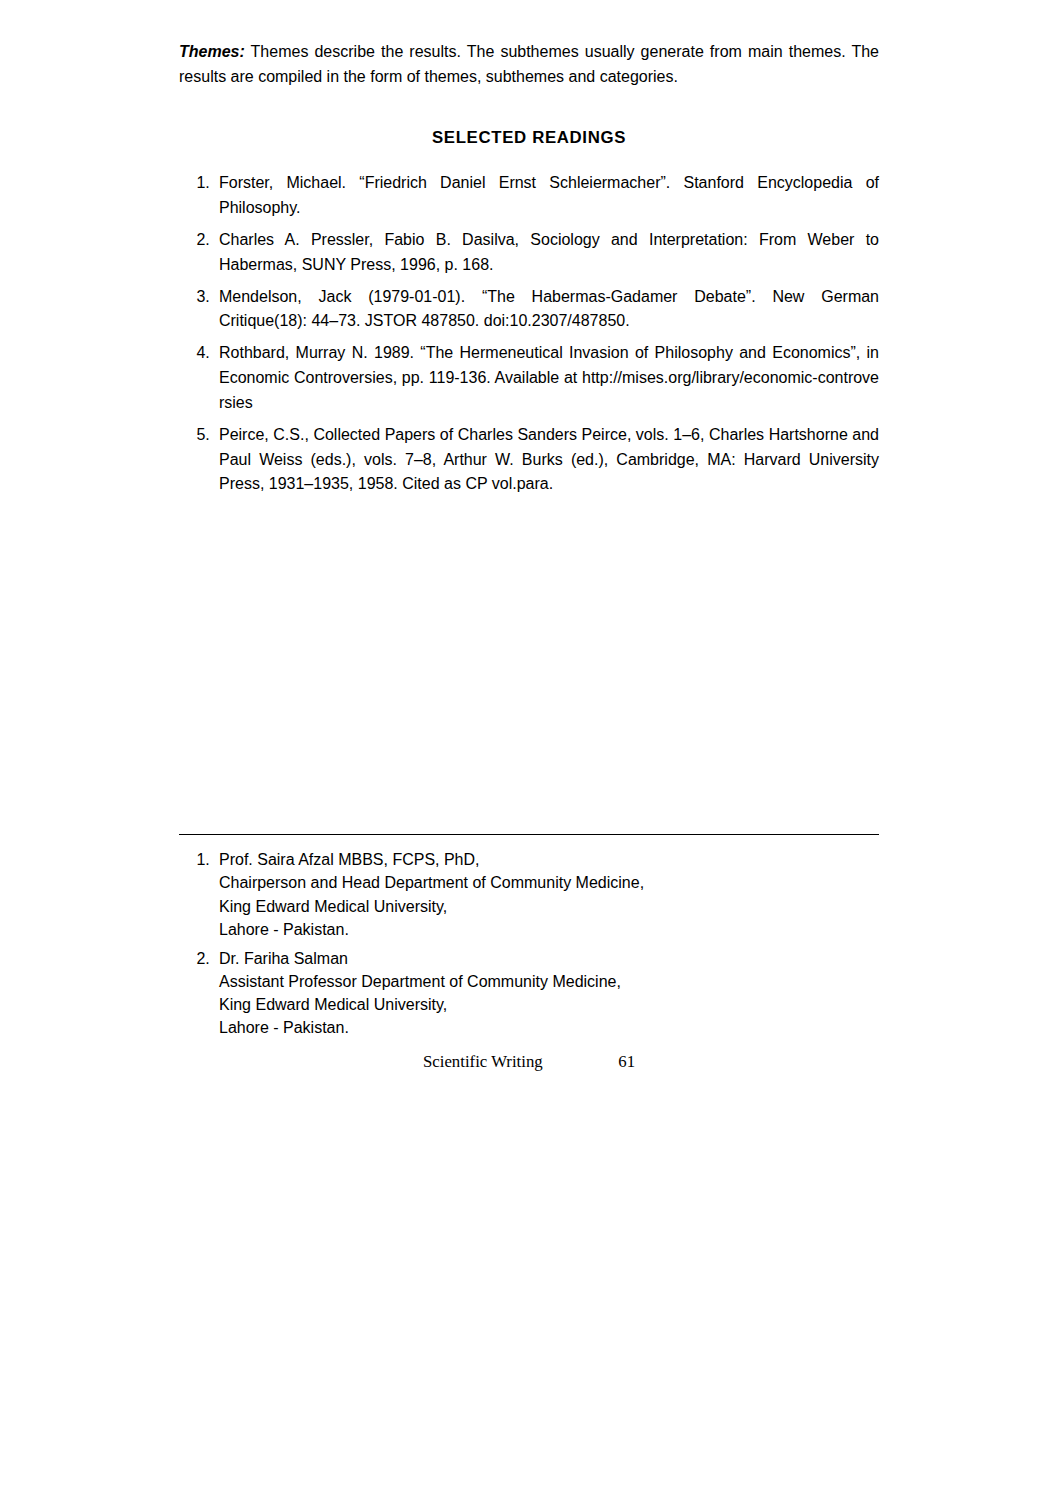Themes: Themes describe the results. The subthemes usually generate from main themes. The results are compiled in the form of themes, subthemes and categories.
SELECTED READINGS
Forster, Michael. “Friedrich Daniel Ernst Schleiermacher”. Stanford Encyclopedia of Philosophy.
Charles A. Pressler, Fabio B. Dasilva, Sociology and Interpretation: From Weber to Habermas, SUNY Press, 1996, p. 168.
Mendelson, Jack (1979-01-01). “The Habermas-Gadamer Debate”. New German Critique(18): 44–73. JSTOR 487850. doi:10.2307/487850.
Rothbard, Murray N. 1989. “The Hermeneutical Invasion of Philosophy and Economics”, in Economic Controversies, pp. 119-136. Available at http://mises.org/library/economic-controversies
Peirce, C.S., Collected Papers of Charles Sanders Peirce, vols. 1–6, Charles Hartshorne and Paul Weiss (eds.), vols. 7–8, Arthur W. Burks (ed.), Cambridge, MA: Harvard University Press, 1931–1935, 1958. Cited as CP vol.para.
Prof. Saira Afzal MBBS, FCPS, PhD,
Chairperson and Head Department of Community Medicine,
King Edward Medical University,
Lahore - Pakistan.
Dr. Fariha Salman
Assistant Professor Department of Community Medicine,
King Edward Medical University,
Lahore - Pakistan.
Scientific Writing 61